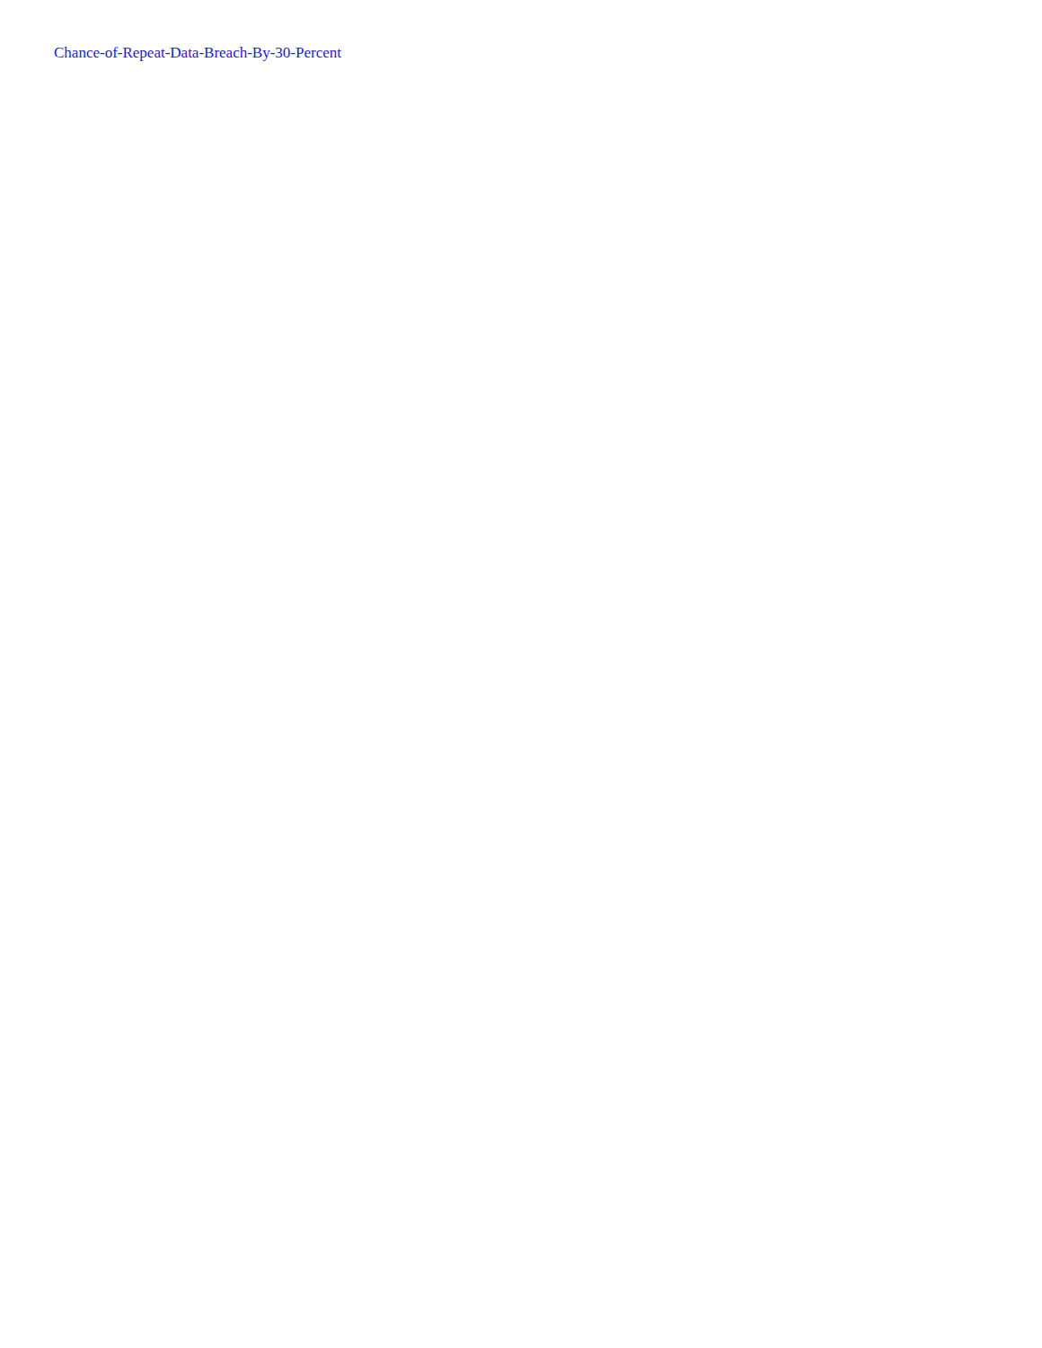Chance-of-Repeat-Data-Breach-By-30-Percent